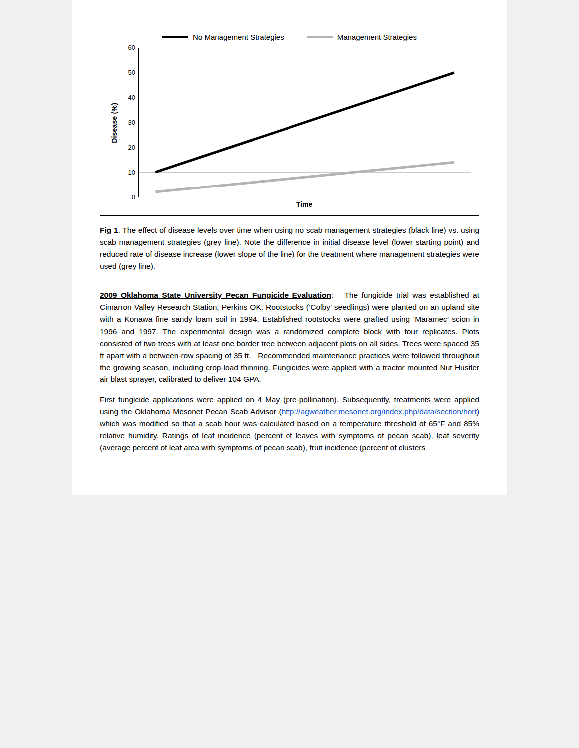No Management Strategies
Management Strategies
Disease (%)
60 50 40 30 20 10 0
Time
Fig 1. The effect of disease levels over time when using no scab management strategies (black line) vs. using scab management strategies (grey line). Note the difference in initial disease level (lower starting point) and reduced rate of disease increase (lower slope of the line) for the treatment where management strategies were used (grey line).
2009 Oklahoma State University Pecan Fungicide Evaluation: The fungicide trial was established at Cimarron Valley Research Station, Perkins OK. Rootstocks (‘Colby’ seedlings) were planted on an upland site with a Konawa fine sandy loam soil in 1994. Established rootstocks were grafted using ‘Maramec’ scion in 1996 and 1997. The experimental design was a randomized complete block with four replicates. Plots consisted of two trees with at least one border tree between adjacent plots on all sides. Trees were spaced 35 ft apart with a between-row spacing of 35 ft. Recommended maintenance practices were followed throughout the growing season, including crop-load thinning. Fungicides were applied with a tractor mounted Nut Hustler air blast sprayer, calibrated to deliver 104 GPA.
First fungicide applications were applied on 4 May (pre-pollination). Subsequently, treatments were applied using the Oklahoma Mesonet Pecan Scab Advisor (http://agweather.mesonet.org/index.php/data/section/hort) which was modified so that a scab hour was calculated based on a temperature threshold of 65°F and 85% relative humidity. Ratings of leaf incidence (percent of leaves with symptoms of pecan scab), leaf severity (average percent of leaf area with symptoms of pecan scab), fruit incidence (percent of clusters